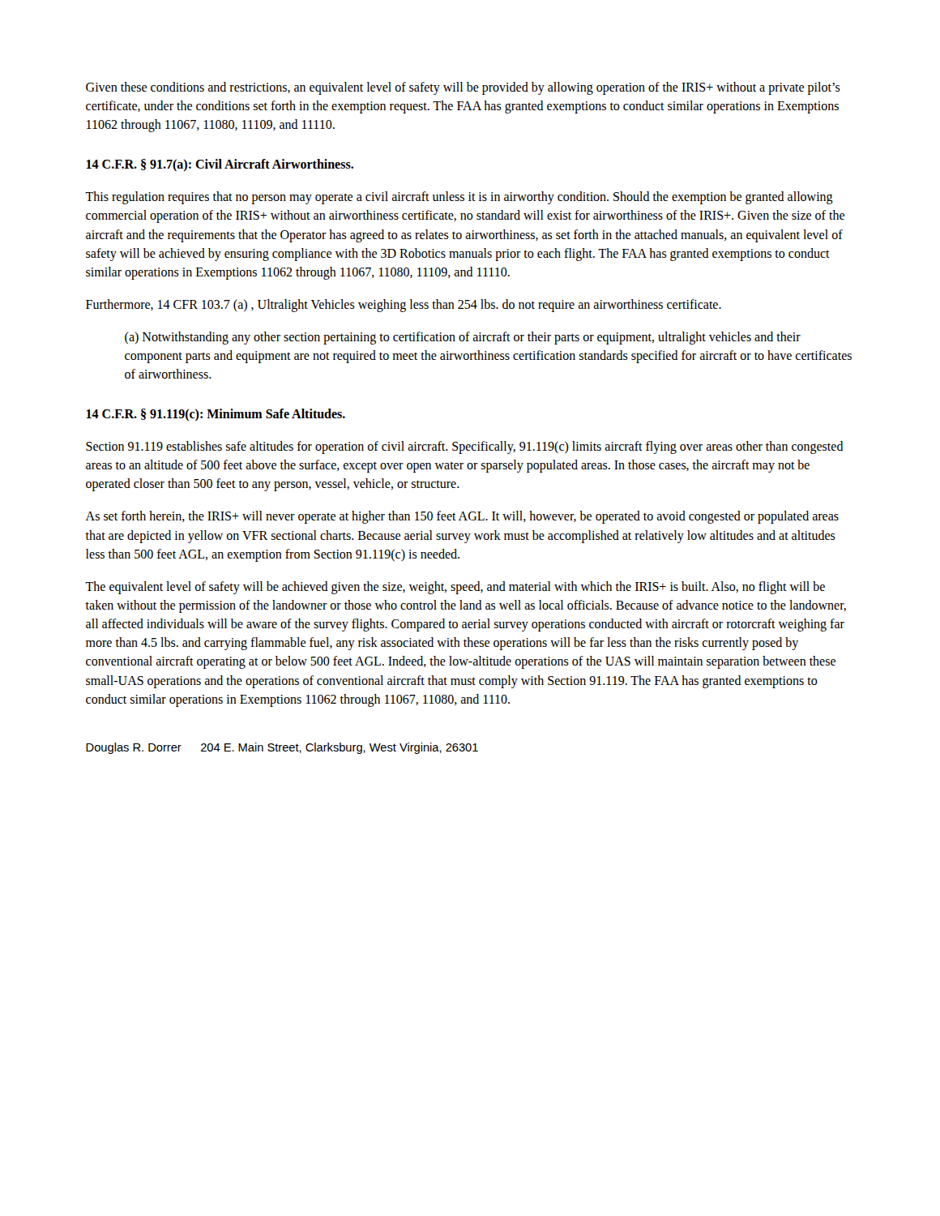Given these conditions and restrictions, an equivalent level of safety will be provided by allowing operation of the IRIS+ without a private pilot’s certificate, under the conditions set forth in the exemption request. The FAA has granted exemptions to conduct similar operations in Exemptions 11062 through 11067, 11080, 11109, and 11110.
14 C.F.R. § 91.7(a): Civil Aircraft Airworthiness.
This regulation requires that no person may operate a civil aircraft unless it is in airworthy condition. Should the exemption be granted allowing commercial operation of the IRIS+ without an airworthiness certificate, no standard will exist for airworthiness of the IRIS+. Given the size of the aircraft and the requirements that the Operator has agreed to as relates to airworthiness, as set forth in the attached manuals, an equivalent level of safety will be achieved by ensuring compliance with the 3D Robotics manuals prior to each flight. The FAA has granted exemptions to conduct similar operations in Exemptions 11062 through 11067, 11080, 11109, and 11110.
Furthermore, 14 CFR 103.7 (a) , Ultralight Vehicles weighing less than 254 lbs. do not require an airworthiness certificate.
(a) Notwithstanding any other section pertaining to certification of aircraft or their parts or equipment, ultralight vehicles and their component parts and equipment are not required to meet the airworthiness certification standards specified for aircraft or to have certificates of airworthiness.
14 C.F.R. § 91.119(c): Minimum Safe Altitudes.
Section 91.119 establishes safe altitudes for operation of civil aircraft. Specifically, 91.119(c) limits aircraft flying over areas other than congested areas to an altitude of 500 feet above the surface, except over open water or sparsely populated areas. In those cases, the aircraft may not be operated closer than 500 feet to any person, vessel, vehicle, or structure.
As set forth herein, the IRIS+ will never operate at higher than 150 feet AGL. It will, however, be operated to avoid congested or populated areas that are depicted in yellow on VFR sectional charts. Because aerial survey work must be accomplished at relatively low altitudes and at altitudes less than 500 feet AGL, an exemption from Section 91.119(c) is needed.
The equivalent level of safety will be achieved given the size, weight, speed, and material with which the IRIS+ is built. Also, no flight will be taken without the permission of the landowner or those who control the land as well as local officials. Because of advance notice to the landowner, all affected individuals will be aware of the survey flights. Compared to aerial survey operations conducted with aircraft or rotorcraft weighing far more than 4.5 lbs. and carrying flammable fuel, any risk associated with these operations will be far less than the risks currently posed by conventional aircraft operating at or below 500 feet AGL. Indeed, the low-altitude operations of the UAS will maintain separation between these small-UAS operations and the operations of conventional aircraft that must comply with Section 91.119. The FAA has granted exemptions to conduct similar operations in Exemptions 11062 through 11067, 11080, and 1110.
Douglas R. Dorrer 204 E. Main Street, Clarksburg, West Virginia, 26301